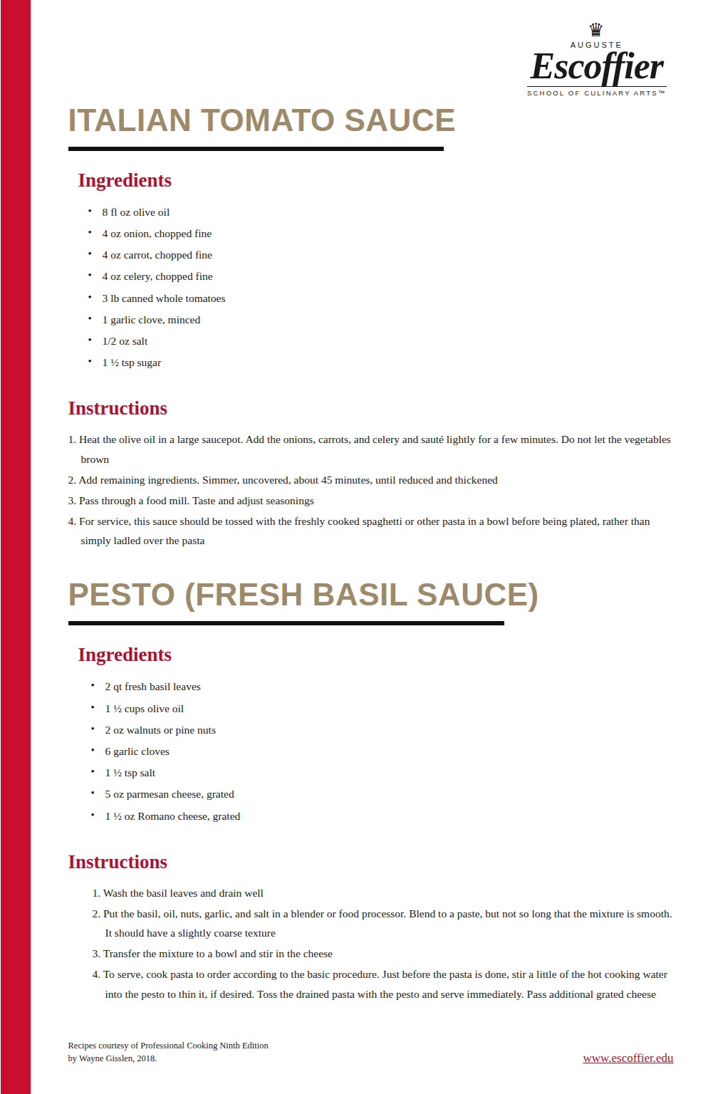♛
Auguste
Escoffier
School of Culinary Arts™
Italian Tomato Sauce
Ingredients
8 fl oz olive oil
4 oz onion, chopped fine
4 oz carrot, chopped fine
4 oz celery, chopped fine
3 lb canned whole tomatoes
1 garlic clove, minced
1/2 oz salt
1 ½ tsp sugar
Instructions
Heat the olive oil in a large saucepot. Add the onions, carrots, and celery and sauté lightly for a few minutes. Do not let the vegetables brown
Add remaining ingredients. Simmer, uncovered, about 45 minutes, until reduced and thickened
Pass through a food mill. Taste and adjust seasonings
For service, this sauce should be tossed with the freshly cooked spaghetti or other pasta in a bowl before being plated, rather than simply ladled over the pasta
Pesto (Fresh Basil Sauce)
Ingredients
2 qt fresh basil leaves
1 ½ cups olive oil
2 oz walnuts or pine nuts
6 garlic cloves
1 ½ tsp salt
5 oz parmesan cheese, grated
1 ½ oz Romano cheese, grated
Instructions
Wash the basil leaves and drain well
Put the basil, oil, nuts, garlic, and salt in a blender or food processor. Blend to a paste, but not so long that the mixture is smooth. It should have a slightly coarse texture
Transfer the mixture to a bowl and stir in the cheese
To serve, cook pasta to order according to the basic procedure. Just before the pasta is done, stir a little of the hot cooking water into the pesto to thin it, if desired. Toss the drained pasta with the pesto and serve immediately. Pass additional grated cheese
Recipes courtesy of Professional Cooking Ninth Edition
by Wayne Gisslen, 2018.
www.escoffier.edu